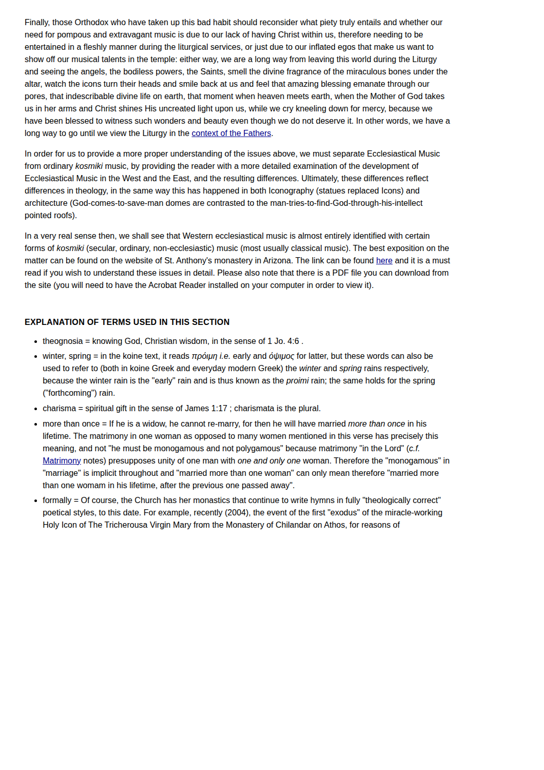Finally, those Orthodox who have taken up this bad habit should reconsider what piety truly entails and whether our need for pompous and extravagant music is due to our lack of having Christ within us, therefore needing to be entertained in a fleshly manner during the liturgical services, or just due to our inflated egos that make us want to show off our musical talents in the temple: either way, we are a long way from leaving this world during the Liturgy and seeing the angels, the bodiless powers, the Saints, smell the divine fragrance of the miraculous bones under the altar, watch the icons turn their heads and smile back at us and feel that amazing blessing emanate through our pores, that indescribable divine life on earth, that moment when heaven meets earth, when the Mother of God takes us in her arms and Christ shines His uncreated light upon us, while we cry kneeling down for mercy, because we have been blessed to witness such wonders and beauty even though we do not deserve it. In other words, we have a long way to go until we view the Liturgy in the context of the Fathers.
In order for us to provide a more proper understanding of the issues above, we must separate Ecclesiastical Music from ordinary kosmiki music, by providing the reader with a more detailed examination of the development of Ecclesiastical Music in the West and the East, and the resulting differences. Ultimately, these differences reflect differences in theology, in the same way this has happened in both Iconography (statues replaced Icons) and architecture (God-comes-to-save-man domes are contrasted to the man-tries-to-find-God-through-his-intellect pointed roofs).
In a very real sense then, we shall see that Western ecclesiastical music is almost entirely identified with certain forms of kosmiki (secular, ordinary, non-ecclesiastic) music (most usually classical music). The best exposition on the matter can be found on the website of St. Anthony's monastery in Arizona. The link can be found here and it is a must read if you wish to understand these issues in detail. Please also note that there is a PDF file you can download from the site (you will need to have the Acrobat Reader installed on your computer in order to view it).
EXPLANATION OF TERMS USED IN THIS SECTION
theognosia = knowing God, Christian wisdom, in the sense of 1 Jo. 4:6 .
winter, spring = in the koine text, it reads πρόιμη i.e. early and όψιμος for latter, but these words can also be used to refer to (both in koine Greek and everyday modern Greek) the winter and spring rains respectively, because the winter rain is the "early" rain and is thus known as the proimi rain; the same holds for the spring ("forthcoming") rain.
charisma = spiritual gift in the sense of James 1:17 ; charismata is the plural.
more than once = If he is a widow, he cannot re-marry, for then he will have married more than once in his lifetime. The matrimony in one woman as opposed to many women mentioned in this verse has precisely this meaning, and not "he must be monogamous and not polygamous" because matrimony "in the Lord" (c.f. Matrimony notes) presupposes unity of one man with one and only one woman. Therefore the "monogamous" in "marriage" is implicit throughout and "married more than one woman" can only mean therefore "married more than one womam in his lifetime, after the previous one passed away".
formally = Of course, the Church has her monastics that continue to write hymns in fully "theologically correct" poetical styles, to this date. For example, recently (2004), the event of the first "exodus" of the miracle-working Holy Icon of The Tricherousa Virgin Mary from the Monastery of Chilandar on Athos, for reasons of